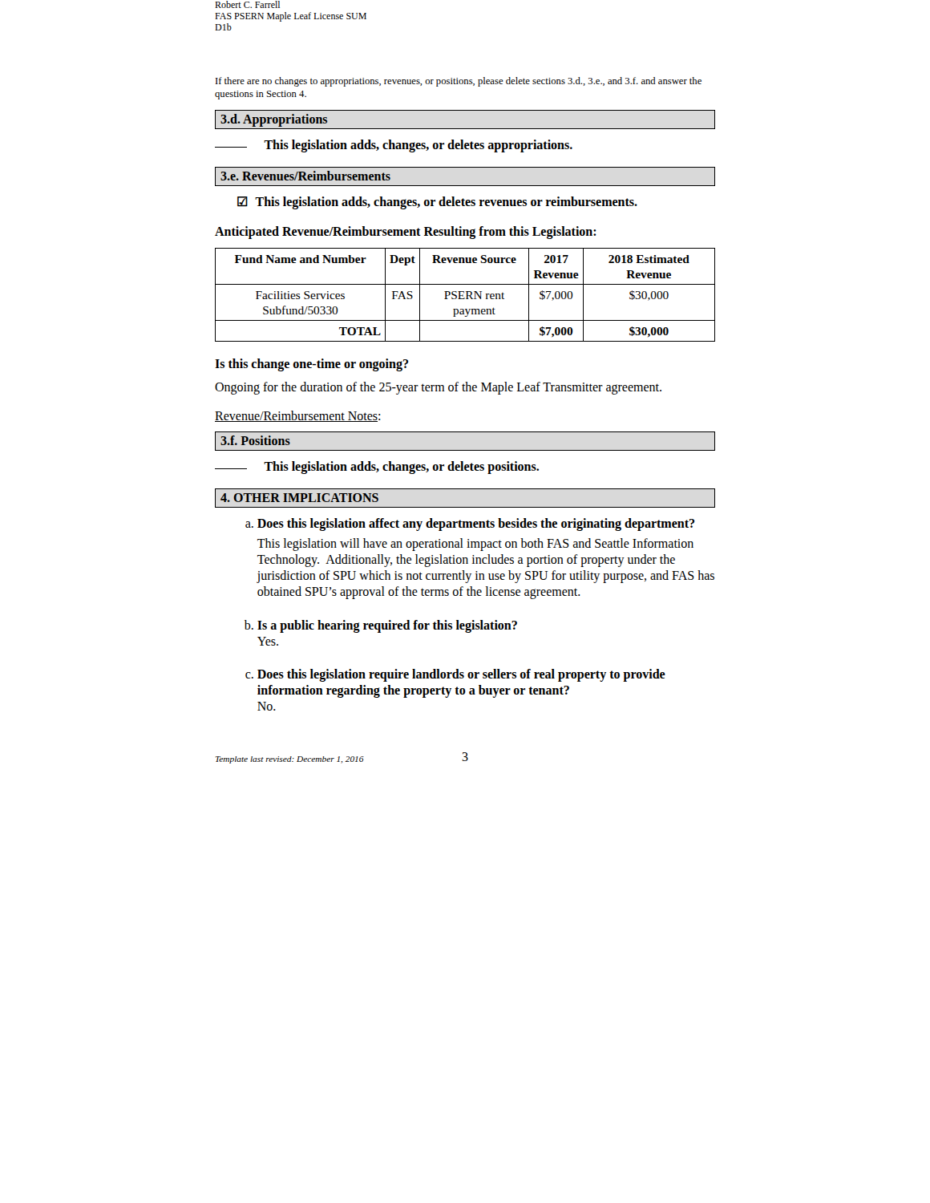Robert C. Farrell
FAS PSERN Maple Leaf License SUM
D1b
If there are no changes to appropriations, revenues, or positions, please delete sections 3.d., 3.e., and 3.f. and answer the questions in Section 4.
3.d. Appropriations
This legislation adds, changes, or deletes appropriations.
3.e. Revenues/Reimbursements
☑This legislation adds, changes, or deletes revenues or reimbursements.
Anticipated Revenue/Reimbursement Resulting from this Legislation:
| Fund Name and Number | Dept | Revenue Source | 2017 Revenue | 2018 Estimated Revenue |
| --- | --- | --- | --- | --- |
| Facilities Services Subfund/50330 | FAS | PSERN rent payment | $7,000 | $30,000 |
| TOTAL | | | $7,000 | $30,000 |
Is this change one-time or ongoing?
Ongoing for the duration of the 25-year term of the Maple Leaf Transmitter agreement.
Revenue/Reimbursement Notes:
3.f. Positions
This legislation adds, changes, or deletes positions.
4. OTHER IMPLICATIONS
Does this legislation affect any departments besides the originating department?
This legislation will have an operational impact on both FAS and Seattle Information Technology. Additionally, the legislation includes a portion of property under the jurisdiction of SPU which is not currently in use by SPU for utility purpose, and FAS has obtained SPU’s approval of the terms of the license agreement.
Is a public hearing required for this legislation?
Yes.
Does this legislation require landlords or sellers of real property to provide information regarding the property to a buyer or tenant?
No.
3
Template last revised: December 1, 2016